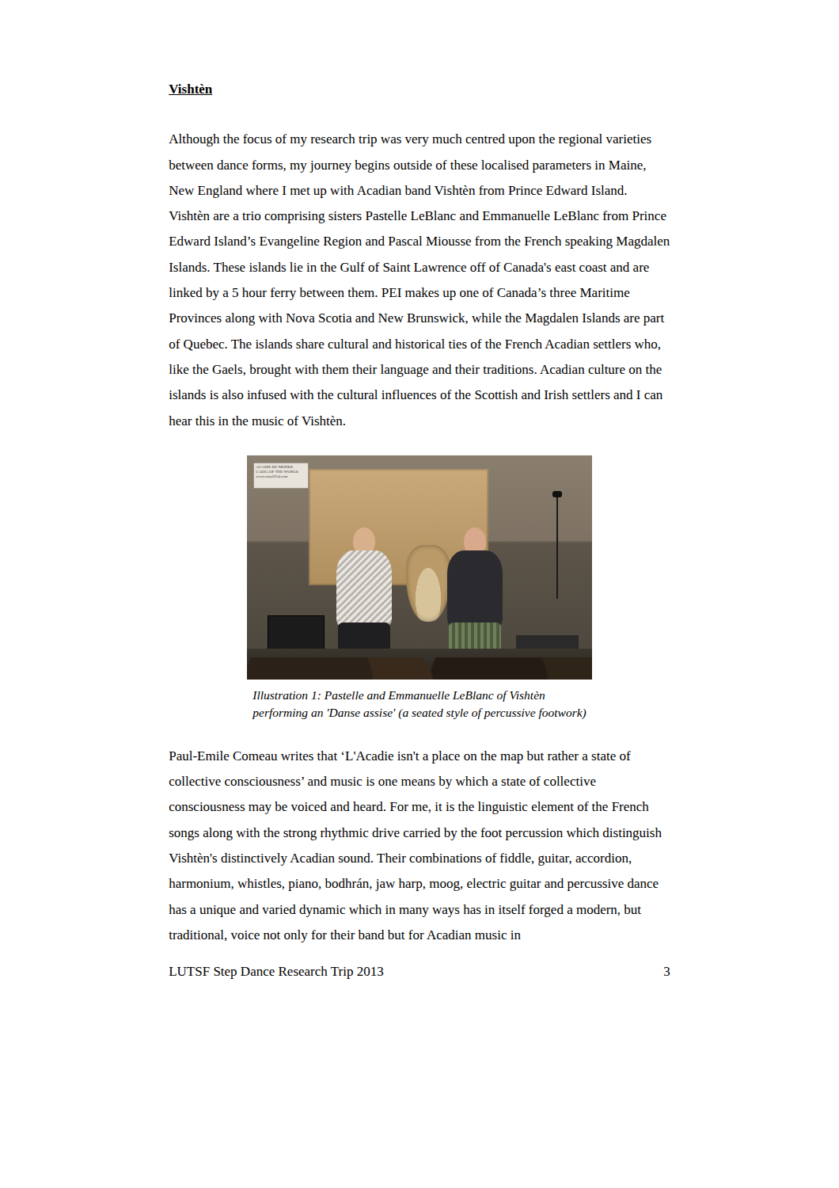Vishtèn
Although the focus of my research trip was very much centred upon the regional varieties between dance forms, my journey begins outside of these localised parameters in Maine, New England where I met up with Acadian band Vishtèn from Prince Edward Island. Vishtèn are a trio comprising sisters Pastelle LeBlanc and Emmanuelle LeBlanc from Prince Edward Island’s Evangeline Region and Pascal Miousse from the French speaking Magdalen Islands. These islands lie in the Gulf of Saint Lawrence off of Canada's east coast and are linked by a 5 hour ferry between them. PEI makes up one of Canada’s three Maritime Provinces along with Nova Scotia and New Brunswick, while the Magdalen Islands are part of Quebec. The islands share cultural and historical ties of the French Acadian settlers who, like the Gaels, brought with them their language and their traditions. Acadian culture on the islands is also infused with the cultural influences of the Scottish and Irish settlers and I can hear this in the music of Vishtèn.
ACADIE DU MONDE
CADIA OF THE WORLD
www.cma2014.com
Illustration 1: Pastelle and Emmanuelle LeBlanc of Vishtèn performing an 'Danse assise' (a seated style of percussive footwork)
Paul-Emile Comeau writes that ‘L'Acadie isn't a place on the map but rather a state of collective consciousness’ and music is one means by which a state of collective consciousness may be voiced and heard. For me, it is the linguistic element of the French songs along with the strong rhythmic drive carried by the foot percussion which distinguish Vishtèn's distinctively Acadian sound. Their combinations of fiddle, guitar, accordion, harmonium, whistles, piano, bodhrán, jaw harp, moog, electric guitar and percussive dance has a unique and varied dynamic which in many ways has in itself forged a modern, but traditional, voice not only for their band but for Acadian music in
LUTSF Step Dance Research Trip 2013 3